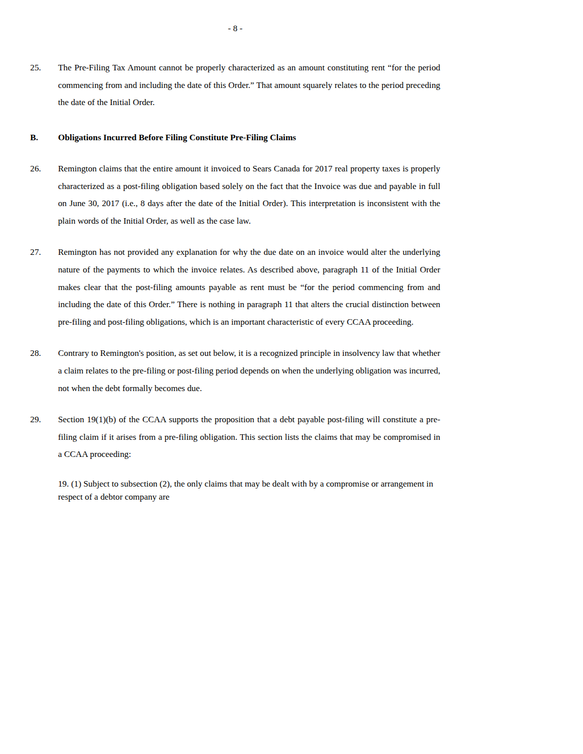- 8 -
25.
The Pre-Filing Tax Amount cannot be properly characterized as an amount constituting rent “for the period commencing from and including the date of this Order.” That amount squarely relates to the period preceding the date of the Initial Order.
B.
Obligations Incurred Before Filing Constitute Pre-Filing Claims
26.
Remington claims that the entire amount it invoiced to Sears Canada for 2017 real property taxes is properly characterized as a post-filing obligation based solely on the fact that the Invoice was due and payable in full on June 30, 2017 (i.e., 8 days after the date of the Initial Order). This interpretation is inconsistent with the plain words of the Initial Order, as well as the case law.
27.
Remington has not provided any explanation for why the due date on an invoice would alter the underlying nature of the payments to which the invoice relates. As described above, paragraph 11 of the Initial Order makes clear that the post-filing amounts payable as rent must be “for the period commencing from and including the date of this Order.” There is nothing in paragraph 11 that alters the crucial distinction between pre-filing and post-filing obligations, which is an important characteristic of every CCAA proceeding.
28.
Contrary to Remington's position, as set out below, it is a recognized principle in insolvency law that whether a claim relates to the pre-filing or post-filing period depends on when the underlying obligation was incurred, not when the debt formally becomes due.
29.
Section 19(1)(b) of the CCAA supports the proposition that a debt payable post-filing will constitute a pre-filing claim if it arises from a pre-filing obligation. This section lists the claims that may be compromised in a CCAA proceeding:
19. (1) Subject to subsection (2), the only claims that may be dealt with by a compromise or arrangement in respect of a debtor company are